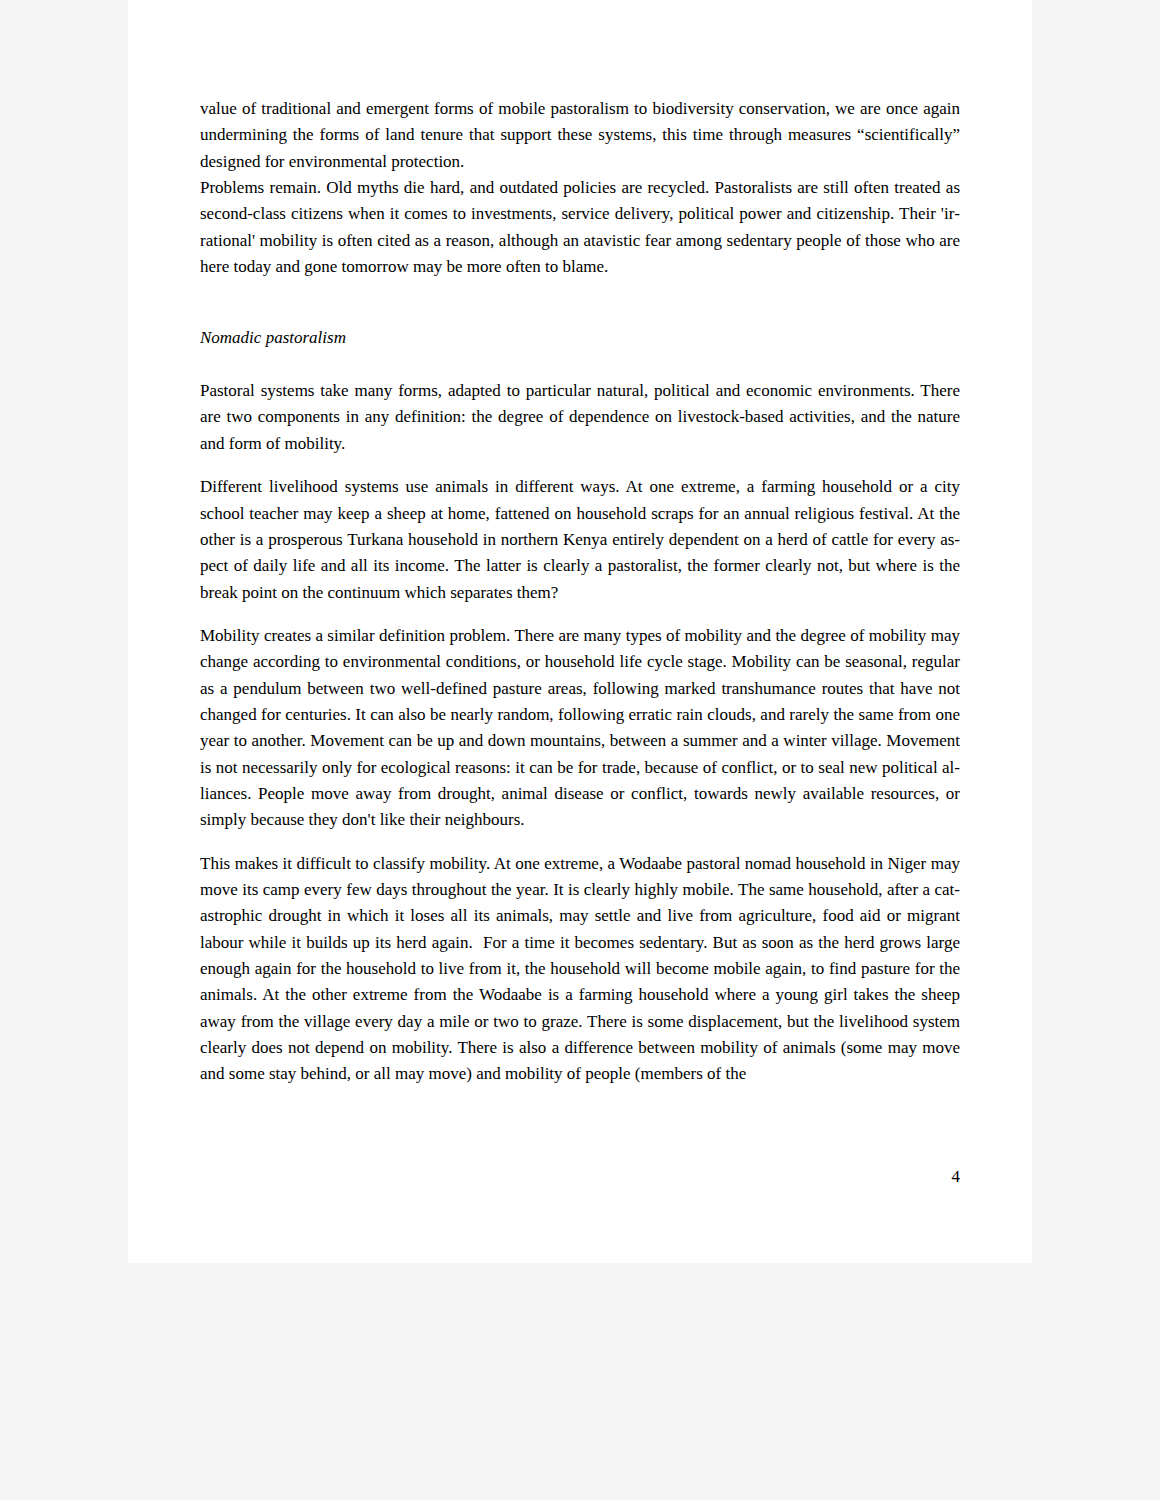value of traditional and emergent forms of mobile pastoralism to biodiversity conservation, we are once again undermining the forms of land tenure that support these systems, this time through measures “scientifically” designed for environmental protection.
Problems remain. Old myths die hard, and outdated policies are recycled. Pastoralists are still often treated as second-class citizens when it comes to investments, service delivery, political power and citizenship. Their 'irrational' mobility is often cited as a reason, although an atavistic fear among sedentary people of those who are here today and gone tomorrow may be more often to blame.
Nomadic pastoralism
Pastoral systems take many forms, adapted to particular natural, political and economic environments. There are two components in any definition: the degree of dependence on livestock-based activities, and the nature and form of mobility.
Different livelihood systems use animals in different ways. At one extreme, a farming household or a city school teacher may keep a sheep at home, fattened on household scraps for an annual religious festival. At the other is a prosperous Turkana household in northern Kenya entirely dependent on a herd of cattle for every aspect of daily life and all its income. The latter is clearly a pastoralist, the former clearly not, but where is the break point on the continuum which separates them?
Mobility creates a similar definition problem. There are many types of mobility and the degree of mobility may change according to environmental conditions, or household life cycle stage. Mobility can be seasonal, regular as a pendulum between two well-defined pasture areas, following marked transhumance routes that have not changed for centuries. It can also be nearly random, following erratic rain clouds, and rarely the same from one year to another. Movement can be up and down mountains, between a summer and a winter village. Movement is not necessarily only for ecological reasons: it can be for trade, because of conflict, or to seal new political alliances. People move away from drought, animal disease or conflict, towards newly available resources, or simply because they don't like their neighbours.
This makes it difficult to classify mobility. At one extreme, a Wodaabe pastoral nomad household in Niger may move its camp every few days throughout the year. It is clearly highly mobile. The same household, after a catastrophic drought in which it loses all its animals, may settle and live from agriculture, food aid or migrant labour while it builds up its herd again. For a time it becomes sedentary. But as soon as the herd grows large enough again for the household to live from it, the household will become mobile again, to find pasture for the animals. At the other extreme from the Wodaabe is a farming household where a young girl takes the sheep away from the village every day a mile or two to graze. There is some displacement, but the livelihood system clearly does not depend on mobility. There is also a difference between mobility of animals (some may move and some stay behind, or all may move) and mobility of people (members of the
4